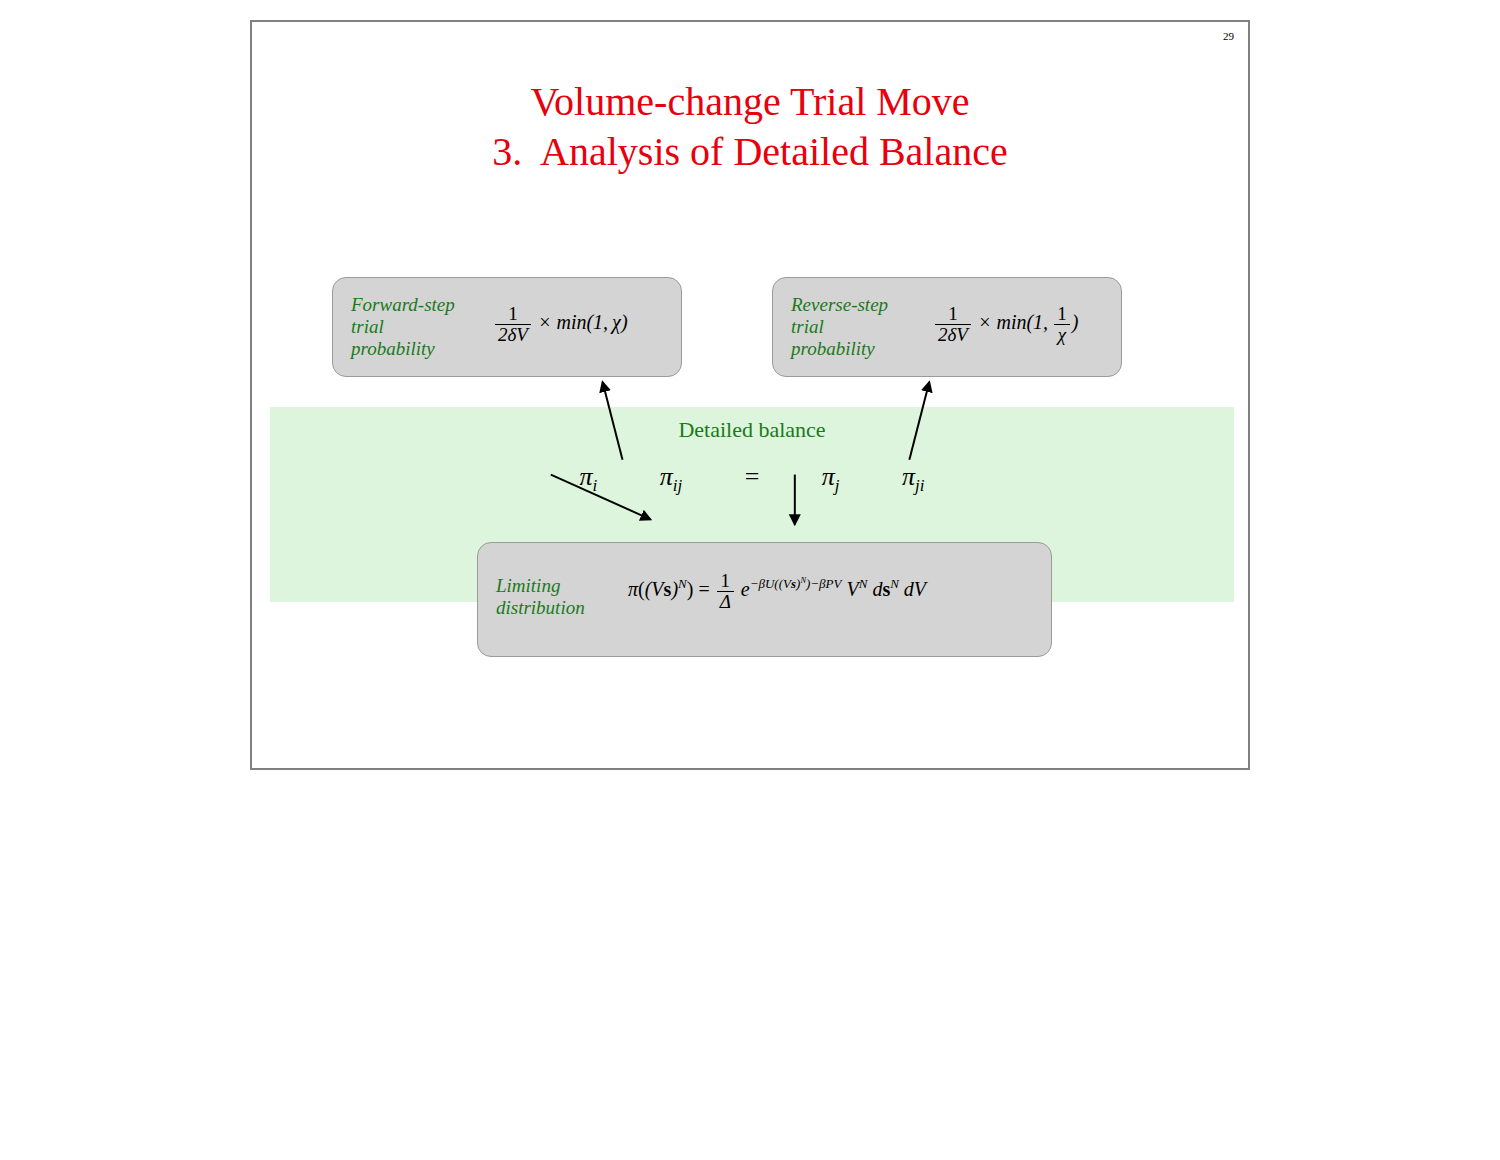29
Volume-change Trial Move
3. Analysis of Detailed Balance
Forward-step
trial
probability
12δV × min(1, χ)
Reverse-step
trial
probability
12δV × min(1, 1 χ)
Detailed balance
πi πij = πj πji
Limiting
distribution
π((Vs)N) = 1 Δ e−βU((Vs)N)−βPV VN dsN dV
pi_ij -> forward-step box pi_ji -> reverse-step box